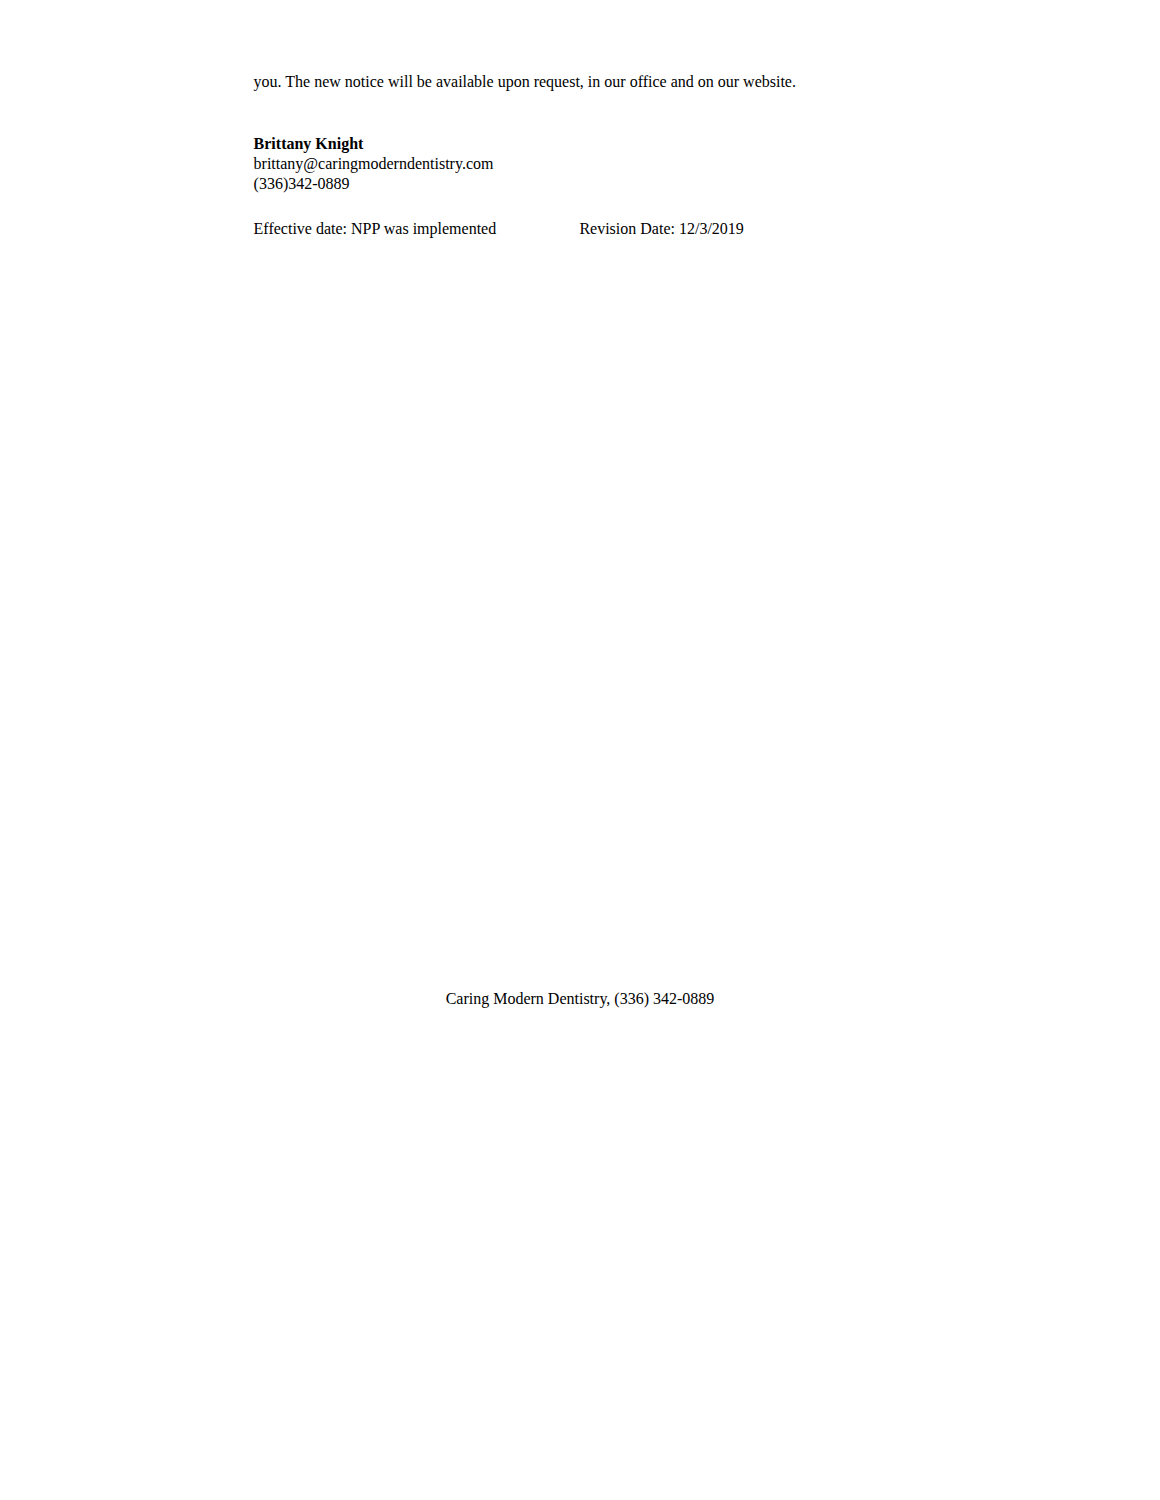you. The new notice will be available upon request, in our office and on our website.
Brittany Knight
brittany@caringmoderndentistry.com
(336)342-0889
Effective date: NPP was implemented Revision Date: 12/3/2019
Caring Modern Dentistry, (336) 342-0889